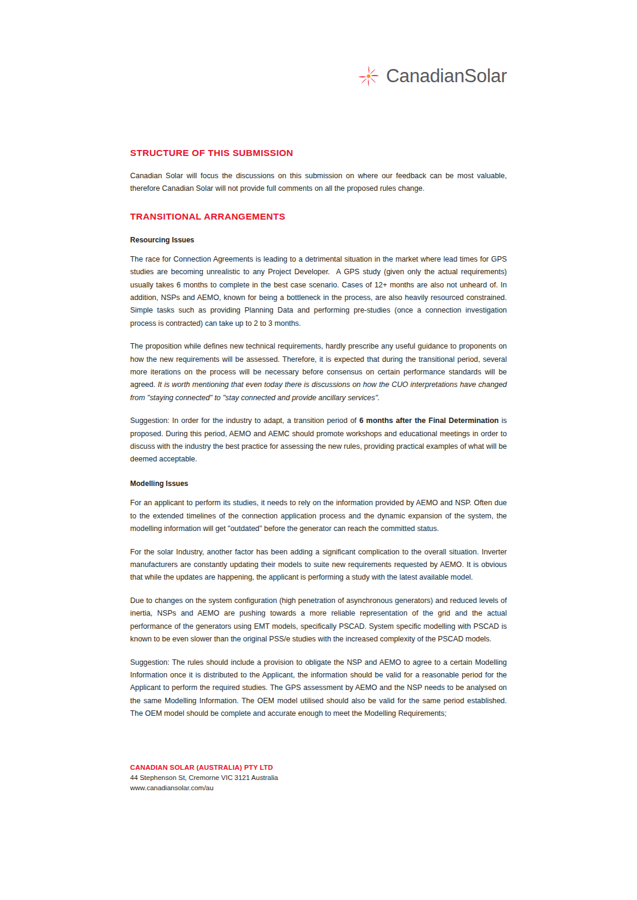CanadianSolar
STRUCTURE OF THIS SUBMISSION
Canadian Solar will focus the discussions on this submission on where our feedback can be most valuable, therefore Canadian Solar will not provide full comments on all the proposed rules change.
TRANSITIONAL ARRANGEMENTS
Resourcing Issues
The race for Connection Agreements is leading to a detrimental situation in the market where lead times for GPS studies are becoming unrealistic to any Project Developer. A GPS study (given only the actual requirements) usually takes 6 months to complete in the best case scenario. Cases of 12+ months are also not unheard of. In addition, NSPs and AEMO, known for being a bottleneck in the process, are also heavily resourced constrained. Simple tasks such as providing Planning Data and performing pre-studies (once a connection investigation process is contracted) can take up to 2 to 3 months.
The proposition while defines new technical requirements, hardly prescribe any useful guidance to proponents on how the new requirements will be assessed. Therefore, it is expected that during the transitional period, several more iterations on the process will be necessary before consensus on certain performance standards will be agreed. It is worth mentioning that even today there is discussions on how the CUO interpretations have changed from "staying connected" to "stay connected and provide ancillary services".
Suggestion: In order for the industry to adapt, a transition period of 6 months after the Final Determination is proposed. During this period, AEMO and AEMC should promote workshops and educational meetings in order to discuss with the industry the best practice for assessing the new rules, providing practical examples of what will be deemed acceptable.
Modelling Issues
For an applicant to perform its studies, it needs to rely on the information provided by AEMO and NSP. Often due to the extended timelines of the connection application process and the dynamic expansion of the system, the modelling information will get "outdated" before the generator can reach the committed status.
For the solar Industry, another factor has been adding a significant complication to the overall situation. Inverter manufacturers are constantly updating their models to suite new requirements requested by AEMO. It is obvious that while the updates are happening, the applicant is performing a study with the latest available model.
Due to changes on the system configuration (high penetration of asynchronous generators) and reduced levels of inertia, NSPs and AEMO are pushing towards a more reliable representation of the grid and the actual performance of the generators using EMT models, specifically PSCAD. System specific modelling with PSCAD is known to be even slower than the original PSS/e studies with the increased complexity of the PSCAD models.
Suggestion: The rules should include a provision to obligate the NSP and AEMO to agree to a certain Modelling Information once it is distributed to the Applicant, the information should be valid for a reasonable period for the Applicant to perform the required studies. The GPS assessment by AEMO and the NSP needs to be analysed on the same Modelling Information. The OEM model utilised should also be valid for the same period established. The OEM model should be complete and accurate enough to meet the Modelling Requirements;
CANADIAN SOLAR (AUSTRALIA) PTY LTD
44 Stephenson St, Cremorne VIC 3121 Australia
www.canadiansolar.com/au